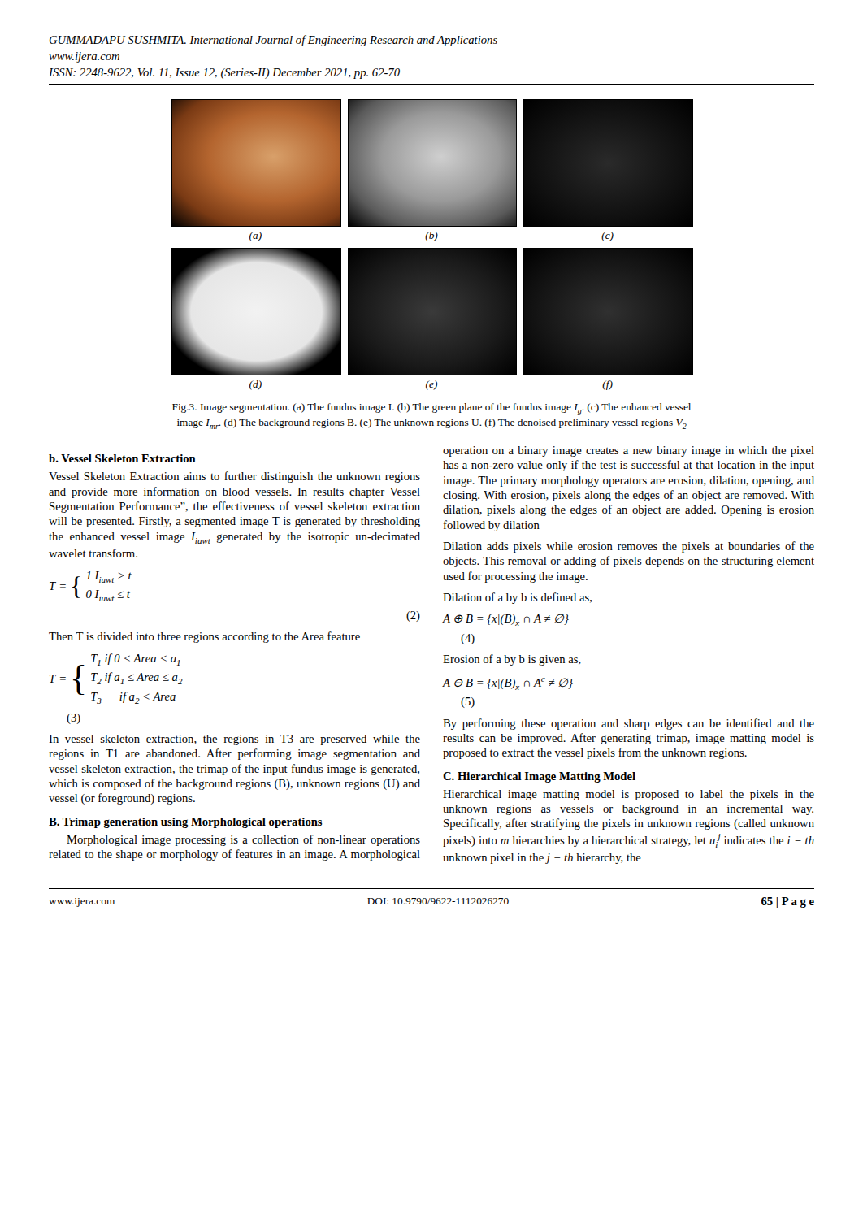GUMMADAPU SUSHMITA. International Journal of Engineering Research and Applications
www.ijera.com
ISSN: 2248-9622, Vol. 11, Issue 12, (Series-II) December 2021, pp. 62-70
(a)
(b)
(c)
(d)
(e)
(f)
Fig.3. Image segmentation. (a) The fundus image I. (b) The green plane of the fundus image Ig. (c) The enhanced vessel image Imr. (d) The background regions B. (e) The unknown regions U. (f) The denoised preliminary vessel regions V2
b. Vessel Skeleton Extraction
Vessel Skeleton Extraction aims to further distinguish the unknown regions and provide more information on blood vessels. In results chapter Vessel Segmentation Performance”, the effectiveness of vessel skeleton extraction will be presented. Firstly, a segmented image T is generated by thresholding the enhanced vessel image Iiuwt generated by the isotropic un-decimated wavelet transform.
T = { 1 Iiuwt > t 0 Iiuwt ≤ t
(2)
Then T is divided into three regions according to the Area feature
T = { T1 if 0 < Area < a1 T2 if a1 ≤ Area ≤ a2 T3 if a2 < Area
(3)
In vessel skeleton extraction, the regions in T3 are preserved while the regions in T1 are abandoned. After performing image segmentation and vessel skeleton extraction, the trimap of the input fundus image is generated, which is composed of the background regions (B), unknown regions (U) and vessel (or foreground) regions.
B. Trimap generation using Morphological operations
Morphological image processing is a collection of non-linear operations related to the shape or morphology of features in an image. A morphological operation on a binary image creates a new binary image in which the pixel has a non-zero value only if the test is successful at that location in the input image. The primary morphology operators are erosion, dilation, opening, and closing. With erosion, pixels along the edges of an object are removed. With dilation, pixels along the edges of an object are added. Opening is erosion followed by dilation
Dilation adds pixels while erosion removes the pixels at boundaries of the objects. This removal or adding of pixels depends on the structuring element used for processing the image.
Dilation of a by b is defined as,
A ⊕ B = {x|(B)x ∩ A ≠ ∅}
(4)
Erosion of a by b is given as,
A ⊖ B = {x|(B)x ∩ Ac ≠ ∅}
(5)
By performing these operation and sharp edges can be identified and the results can be improved. After generating trimap, image matting model is proposed to extract the vessel pixels from the unknown regions.
C. Hierarchical Image Matting Model
Hierarchical image matting model is proposed to label the pixels in the unknown regions as vessels or background in an incremental way. Specifically, after stratifying the pixels in unknown regions (called unknown pixels) into m hierarchies by a hierarchical strategy, let uij indicates the i − th unknown pixel in the j − th hierarchy, the
www.ijera.com DOI: 10.9790/9622-1112026270 65 | P a g e